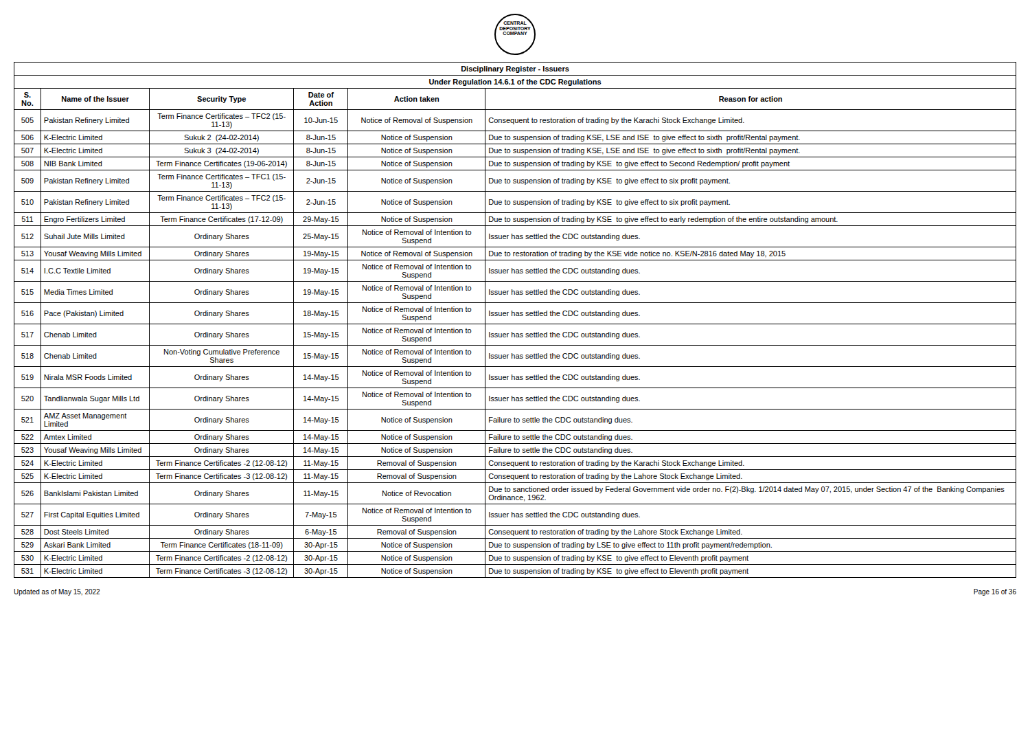CENTRAL
DEPOSITORY
COMPANY
| Disciplinary Register - Issuers |
| Under Regulation 14.6.1 of the CDC Regulations |
| S. No. | Name of the Issuer | Security Type | Date of Action | Action taken | Reason for action |
| 505 | Pakistan Refinery Limited | Term Finance Certificates – TFC2 (15-11-13) | 10-Jun-15 | Notice of Removal of Suspension | Consequent to restoration of trading by the Karachi Stock Exchange Limited. |
| 506 | K-Electric Limited | Sukuk 2 (24-02-2014) | 8-Jun-15 | Notice of Suspension | Due to suspension of trading KSE, LSE and ISE to give effect to sixth profit/Rental payment. |
| 507 | K-Electric Limited | Sukuk 3 (24-02-2014) | 8-Jun-15 | Notice of Suspension | Due to suspension of trading KSE, LSE and ISE to give effect to sixth profit/Rental payment. |
| 508 | NIB Bank Limited | Term Finance Certificates (19-06-2014) | 8-Jun-15 | Notice of Suspension | Due to suspension of trading by KSE to give effect to Second Redemption/ profit payment |
| 509 | Pakistan Refinery Limited | Term Finance Certificates – TFC1 (15-11-13) | 2-Jun-15 | Notice of Suspension | Due to suspension of trading by KSE to give effect to six profit payment. |
| 510 | Pakistan Refinery Limited | Term Finance Certificates – TFC2 (15-11-13) | 2-Jun-15 | Notice of Suspension | Due to suspension of trading by KSE to give effect to six profit payment. |
| 511 | Engro Fertilizers Limited | Term Finance Certificates (17-12-09) | 29-May-15 | Notice of Suspension | Due to suspension of trading by KSE to give effect to early redemption of the entire outstanding amount. |
| 512 | Suhail Jute Mills Limited | Ordinary Shares | 25-May-15 | Notice of Removal of Intention to Suspend | Issuer has settled the CDC outstanding dues. |
| 513 | Yousaf Weaving Mills Limited | Ordinary Shares | 19-May-15 | Notice of Removal of Suspension | Due to restoration of trading by the KSE vide notice no. KSE/N-2816 dated May 18, 2015 |
| 514 | I.C.C Textile Limited | Ordinary Shares | 19-May-15 | Notice of Removal of Intention to Suspend | Issuer has settled the CDC outstanding dues. |
| 515 | Media Times Limited | Ordinary Shares | 19-May-15 | Notice of Removal of Intention to Suspend | Issuer has settled the CDC outstanding dues. |
| 516 | Pace (Pakistan) Limited | Ordinary Shares | 18-May-15 | Notice of Removal of Intention to Suspend | Issuer has settled the CDC outstanding dues. |
| 517 | Chenab Limited | Ordinary Shares | 15-May-15 | Notice of Removal of Intention to Suspend | Issuer has settled the CDC outstanding dues. |
| 518 | Chenab Limited | Non-Voting Cumulative Preference Shares | 15-May-15 | Notice of Removal of Intention to Suspend | Issuer has settled the CDC outstanding dues. |
| 519 | Nirala MSR Foods Limited | Ordinary Shares | 14-May-15 | Notice of Removal of Intention to Suspend | Issuer has settled the CDC outstanding dues. |
| 520 | Tandlianwala Sugar Mills Ltd | Ordinary Shares | 14-May-15 | Notice of Removal of Intention to Suspend | Issuer has settled the CDC outstanding dues. |
| 521 | AMZ Asset Management Limited | Ordinary Shares | 14-May-15 | Notice of Suspension | Failure to settle the CDC outstanding dues. |
| 522 | Amtex Limited | Ordinary Shares | 14-May-15 | Notice of Suspension | Failure to settle the CDC outstanding dues. |
| 523 | Yousaf Weaving Mills Limited | Ordinary Shares | 14-May-15 | Notice of Suspension | Failure to settle the CDC outstanding dues. |
| 524 | K-Electric Limited | Term Finance Certificates -2 (12-08-12) | 11-May-15 | Removal of Suspension | Consequent to restoration of trading by the Karachi Stock Exchange Limited. |
| 525 | K-Electric Limited | Term Finance Certificates -3 (12-08-12) | 11-May-15 | Removal of Suspension | Consequent to restoration of trading by the Lahore Stock Exchange Limited. |
| 526 | BankIslami Pakistan Limited | Ordinary Shares | 11-May-15 | Notice of Revocation | Due to sanctioned order issued by Federal Government vide order no. F(2)-Bkg. 1/2014 dated May 07, 2015, under Section 47 of the Banking Companies Ordinance, 1962. |
| 527 | First Capital Equities Limited | Ordinary Shares | 7-May-15 | Notice of Removal of Intention to Suspend | Issuer has settled the CDC outstanding dues. |
| 528 | Dost Steels Limited | Ordinary Shares | 6-May-15 | Removal of Suspension | Consequent to restoration of trading by the Lahore Stock Exchange Limited. |
| 529 | Askari Bank Limited | Term Finance Certificates (18-11-09) | 30-Apr-15 | Notice of Suspension | Due to suspension of trading by LSE to give effect to 11th profit payment/redemption. |
| 530 | K-Electric Limited | Term Finance Certificates -2 (12-08-12) | 30-Apr-15 | Notice of Suspension | Due to suspension of trading by KSE to give effect to Eleventh profit payment |
| 531 | K-Electric Limited | Term Finance Certificates -3 (12-08-12) | 30-Apr-15 | Notice of Suspension | Due to suspension of trading by KSE to give effect to Eleventh profit payment |
Updated as of May 15, 2022 Page 16 of 36